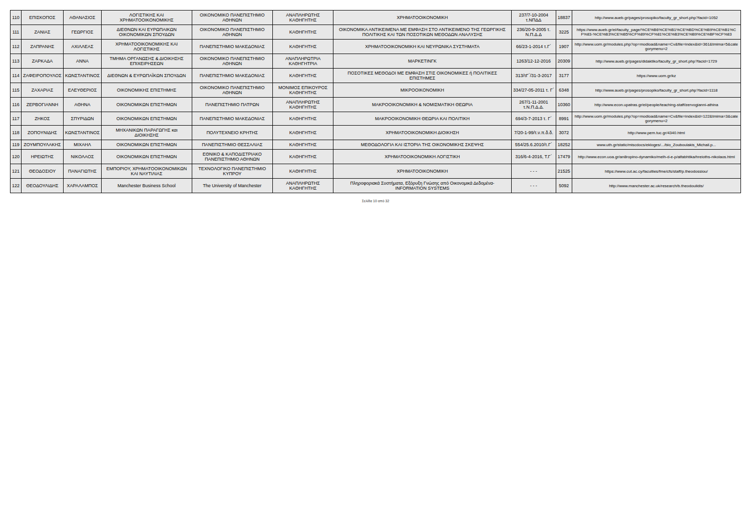| 110 | ΕΠΙΣΚΟΠΟΣ | ΑΘΑΝΑΣΙΟΣ | ΛΟΓΙΣΤΙΚΗΣ ΚΑΙ ΧΡΗΜΑΤΟΟΙΚΟΝΟΜΙΚΗΣ | ΟΙΚΟΝΟΜΙΚΟ ΠΑΝΕΠΙΣΤΗΜΙΟ ΑΘΗΝΩΝ | ΑΝΑΠΛΗΡΩΤΗΣ ΚΑΘΗΓΗΤΗΣ | ΧΡΗΜΑΤΟΟΙΚΟΝΟΜΙΚΗ | 237/7-10-2004 τ.ΝΠΔΔ | 18837 | http://www.aueb.gr/pages/prosopiko/faculty_gr_short.php?facid=1052 |
| 111 | ΖΑΝΙΑΣ | ΓΕΩΡΓΙΟΣ | ΔΙΕΘΝΩΝ ΚΑΙ ΕΥΡΩΠΑΙΚΩΝ ΟΙΚΟΝΟΜΙΚΩΝ ΣΠΟΥΔΩΝ | ΟΙΚΟΝΟΜΙΚΟ ΠΑΝΕΠΙΣΤΗΜΙΟ ΑΘΗΝΩΝ | ΚΑΘΗΓΗΤΗΣ | ΟΙΚΟΝΟΜΙΚΑ ΑΝΤΙΚΕΙΜΕΝΑ ΜΕ ΕΜΦΑΣΗ ΣΤΟ ΑΝΤΙΚΕΙΜΕΝΟ ΤΗΣ ΓΕΩΡΓΙΚΗΣ ΠΟΛΙΤΙΚΗΣ ΚΑΙ ΤΩΝ ΠΟΣΟΤΙΚΩΝ ΜΕΘΟΔΩΝ ΑΝΑΛΥΣΗΣ | 236/20-9-2005 τ. Ν.Π.Δ.Δ | 3225 | https://www.aueb.gr/el/faculty_page/%CE%B6%CE%B1%CE%BD%CE%B9%CE%B1%CF%83-%CE%B3%CE%B5%CF%89%CF%81%CE%B3%CE%B9%CE%BF%CF%83 |
| 112 | ΖΑΠΡΑΝΗΣ | ΑΧΙΛΛΕΑΣ | ΧΡΗΜΑΤΟΟΙΚΟΝΟΜΙΚΗΣ ΚΑΙ ΛΟΓΙΣΤΙΚΗΣ | ΠΑΝΕΠΙΣΤΗΜΙΟ ΜΑΚΕΔΟΝΙΑΣ | ΚΑΘΗΓΗΤΗΣ | ΧΡΗΜΑΤΟΟΙΚΟΝΟΜΙΚΗ ΚΑΙ ΝΕΥΡΩΝΙΚΑ ΣΥΣΤΗΜΑΤΑ | 66/23-1-2014 τ.Γ΄ | 1907 | http://www.uom.gr/modules.php?op=modload&name=Cv&file=index&id=361&tmima=5&categorymenu=2 |
| 113 | ΖΑΡΚΑΔΑ | ΑΝΝΑ | ΤΜΗΜΑ ΟΡΓΑΝΩΣΗΣ & ΔΙΟΙΚΗΣΗΣ ΕΠΙΧΕΙΡΗΣΕΩΝ | ΟΙΚΟΝΟΜΙΚΟ ΠΑΝΕΠΙΣΤΗΜΙΟ ΑΘΗΝΩΝ | ΑΝΑΠΛΗΡΩΤΡΙΑ ΚΑΘΗΓΗΤΡΙΑ | ΜΑΡΚΕΤΙΝΓΚ | 1263/12-12-2016 | 20309 | http://www.aueb.gr/pages/didaktiko/faculty_gr_short.php?facid=1729 |
| 114 | ΖΑΦΕΙΡΟΠΟΥΛΟΣ | ΚΩΝΣΤΑΝΤΙΝΟΣ | ΔΙΕΘΝΩΝ & ΕΥΡΩΠΑΪΚΩΝ ΣΠΟΥΔΩΝ | ΠΑΝΕΠΙΣΤΗΜΙΟ ΜΑΚΕΔΟΝΙΑΣ | ΚΑΘΗΓΗΤΗΣ | ΠΟΣΟΤΙΚΕΣ ΜΕΘΟΔΟΙ ΜΕ ΕΜΦΑΣΗ ΣΤΙΣ ΟΙΚΟΝΟΜΙΚΕΣ ή ΠΟΛΙΤΙΚΕΣ ΕΠΙΣΤΗΜΕΣ | 313/τΓ΄/31-3-2017 | 3177 | https://www.uom.gr/kz |
| 115 | ΖΑΧΑΡΙΑΣ | ΕΛΕΥΘΕΡΙΟΣ | ΟΙΚΟΝΟΜΙΚΗΣ ΕΠΙΣΤΗΜΗΣ | ΟΙΚΟΝΟΜΙΚΟ ΠΑΝΕΠΙΣΤΗΜΙΟ ΑΘΗΝΩΝ | ΜΟΝΙΜΟΣ ΕΠΙΚΟΥΡΟΣ ΚΑΘΗΓΗΤΗΣ | ΜΙΚΡΟΟΙΚΟΝΟΜΙΚΗ | 334/27-05-2011 τ. Γ΄ | 6348 | http://www.aueb.gr/pages/prosopiko/faculty_gr_short.php?facid=1118 |
| 116 | ΖΕΡΒΟΓΙΑΝΝΗ | ΑΘΗΝΑ | ΟΙΚΟΝΟΜΙΚΩΝ ΕΠΙΣΤΗΜΩΝ | ΠΑΝΕΠΙΣΤΗΜΙΟ ΠΑΤΡΩΝ | ΑΝΑΠΛΗΡΩΤΗΣ ΚΑΘΗΓΗΤΗΣ | ΜΑΚΡΟΟΙΚΟΝΟΜΙΚΗ & ΝΟΜΙΣΜΑΤΙΚΗ ΘΕΩΡΙΑ | 267/1-11-2001 τ.Ν.Π.Δ.Δ. | 10360 | http://www.econ.upatras.gr/el/people/teaching-staff/zervogianni-athina |
| 117 | ΖΗΚΟΣ | ΣΠΥΡΙΔΩΝ | ΟΙΚΟΝΟΜΙΚΩΝ ΕΠΙΣΤΗΜΩΝ | ΠΑΝΕΠΙΣΤΗΜΙΟ ΜΑΚΕΔΟΝΙΑΣ | ΚΑΘΗΓΗΤΗΣ | ΜΑΚΡΟΟΙΚΟΝΟΜΙΚΗ ΘΕΩΡΙΑ ΚΑΙ ΠΟΛΙΤΙΚΗ | 694/3-7-2013 τ. Γ΄ | 8991 | http://www.uom.gr/modules.php?op=modload&name=Cv&file=index&id=122&tmima=3&categorymenu=2 |
| 118 | ΖΟΠΟΥΝΙΔΗΣ | ΚΩΝΣΤΑΝΤΙΝΟΣ | ΜΗΧΑΝΙΚΩΝ ΠΑΡΑΓΩΓΗΣ και ΔΙΟΙΚΗΣΗΣ | ΠΟΛΥΤΕΧΝΕΙΟ ΚΡΗΤΗΣ | ΚΑΘΗΓΗΤΗΣ | ΧΡΗΜΑΤΟΟΙΚΟΝΟΜΙΚΗ ΔΙΟΙΚΗΣΗ | 7/20-1-99/τ.ν.π.δ.δ. | 3072 | http://www.pem.tuc.gr/4340.html |
| 119 | ΖΟΥΜΠΟΥΛΑΚΗΣ | ΜΙΧΑΗΛ | ΟΙΚΟΝΟΜΙΚΩΝ ΕΠΙΣΤΗΜΩΝ | ΠΑΝΕΠΙΣΤΗΜΙΟ ΘΕΣΣΑΛΙΑΣ | ΚΑΘΗΓΗΤΗΣ | ΜΕΘΟΔΟΛΟΓΙΑ ΚΑΙ ΙΣΤΟΡΙΑ ΤΗΣ ΟΙΚΟΝΟΜΙΚΗΣ ΣΚΕΨΗΣ | 554/25.6.2010/τ.Γ΄ | 18252 | www.uth.gr/static/miscdocs/ekloges/.../bio_Zouboulakis_Michail.p... |
| 120 | ΗΡΕΙΩΤΗΣ | ΝΙΚΟΛΑΟΣ | ΟΙΚΟΝΟΜΙΚΩΝ ΕΠΙΣΤΗΜΩΝ | ΕΘΝΙΚΟ & ΚΑΠΟΔΙΣΤΡΙΑΚΟ ΠΑΝΕΠΙΣΤΗΜΙΟ ΑΘΗΝΩΝ | ΚΑΘΗΓΗΤΗΣ | ΧΡΗΜΑΤΟΟΙΚΟΝΟΜΙΚΗ ΛΟΓΙΣΤΙΚΗ | 316/6-4-2016, Τ.Γ΄ | 17479 | http://www.econ.uoa.gr/an8ropino-dynamiko/melh-d-e-p/alfabhtika/hreioths-nikolaos.html |
| 121 | ΘΕΟΔΟΣΙΟΥ | ΠΑΝΑΓΙΩΤΗΣ | ΕΜΠΟΡΙΟΥ, ΧΡΗΜΑΤΟΟΙΚΟΝΟΜΙΚΩΝ ΚΑΙ ΝΑΥΤΙΛΙΑΣ | ΤΕΧΝΟΛΟΓΙΚΟ ΠΑΝΕΠΙΣΤΗΜΙΟ ΚΥΠΡΟΥ | ΚΑΘΗΓΗΤΗΣ | ΧΡΗΜΑΤΟΟΙΚΟΝΟΜΙΚΗ | - - - | 21525 | https://www.cut.ac.cy/faculties/fme/cfs/staff/p.theodossiou/ |
| 122 | ΘΕΟΔΟΥΛΙΔΗΣ | ΧΑΡΑΛΑΜΠΟΣ | Manchester Business School | The University of Manchester | ΑΝΑΠΛΗΡΩΤΗΣ ΚΑΘΗΓΗΤΗΣ | Πληροφοριακά Συστήματα, Εξόρυξη Γνώσης από Οικονομικά Δεδομένα-INFORMATION SYSTEMS | - - - | 5092 | http://www.manchester.ac.uk/research/b.theodoulidis/ |
Σελίδα 10 από 32